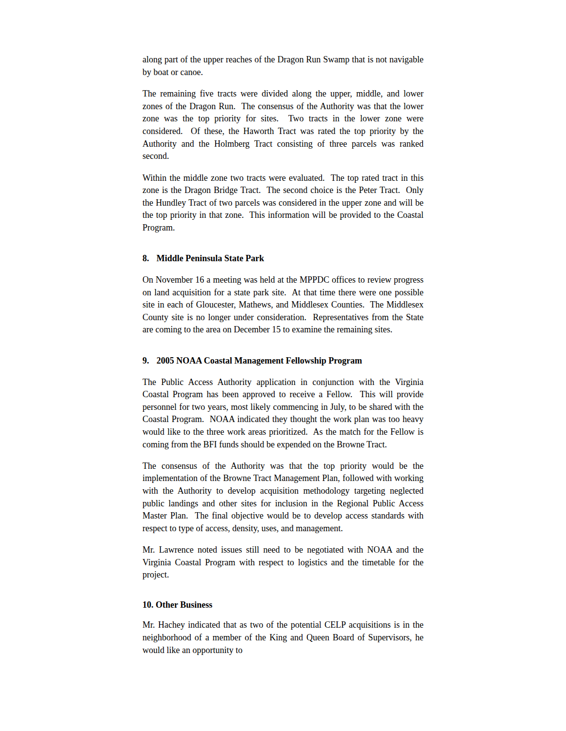along part of the upper reaches of the Dragon Run Swamp that is not navigable by boat or canoe.
The remaining five tracts were divided along the upper, middle, and lower zones of the Dragon Run. The consensus of the Authority was that the lower zone was the top priority for sites. Two tracts in the lower zone were considered. Of these, the Haworth Tract was rated the top priority by the Authority and the Holmberg Tract consisting of three parcels was ranked second.
Within the middle zone two tracts were evaluated. The top rated tract in this zone is the Dragon Bridge Tract. The second choice is the Peter Tract. Only the Hundley Tract of two parcels was considered in the upper zone and will be the top priority in that zone. This information will be provided to the Coastal Program.
8. Middle Peninsula State Park
On November 16 a meeting was held at the MPPDC offices to review progress on land acquisition for a state park site. At that time there were one possible site in each of Gloucester, Mathews, and Middlesex Counties. The Middlesex County site is no longer under consideration. Representatives from the State are coming to the area on December 15 to examine the remaining sites.
9. 2005 NOAA Coastal Management Fellowship Program
The Public Access Authority application in conjunction with the Virginia Coastal Program has been approved to receive a Fellow. This will provide personnel for two years, most likely commencing in July, to be shared with the Coastal Program. NOAA indicated they thought the work plan was too heavy would like to the three work areas prioritized. As the match for the Fellow is coming from the BFI funds should be expended on the Browne Tract.
The consensus of the Authority was that the top priority would be the implementation of the Browne Tract Management Plan, followed with working with the Authority to develop acquisition methodology targeting neglected public landings and other sites for inclusion in the Regional Public Access Master Plan. The final objective would be to develop access standards with respect to type of access, density, uses, and management.
Mr. Lawrence noted issues still need to be negotiated with NOAA and the Virginia Coastal Program with respect to logistics and the timetable for the project.
10. Other Business
Mr. Hachey indicated that as two of the potential CELP acquisitions is in the neighborhood of a member of the King and Queen Board of Supervisors, he would like an opportunity to